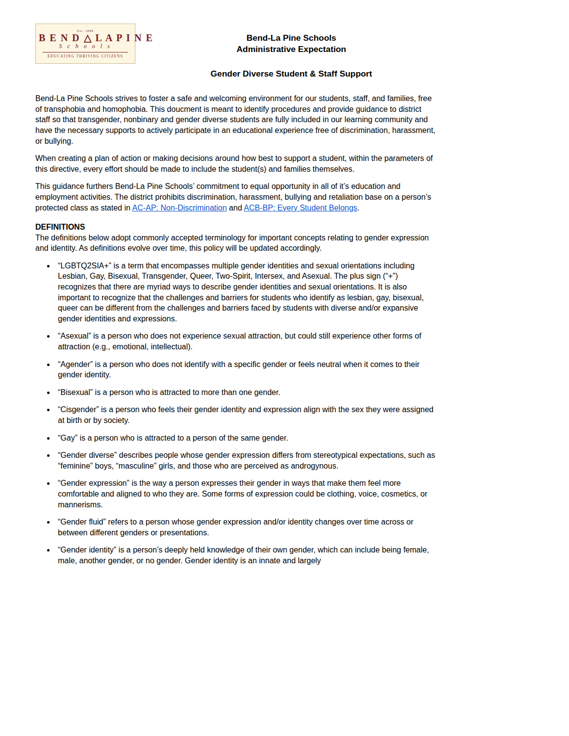Est. 1889
B E N D △ L A P I N E
S c h o o l s
EDUCATING THRIVING CITIZENS
Bend-La Pine Schools
Administrative Expectation
Gender Diverse Student & Staff Support
Bend-La Pine Schools strives to foster a safe and welcoming environment for our students, staff, and families, free of transphobia and homophobia. This doucment is meant to identify procedures and provide guidance to district staff so that transgender, nonbinary and gender diverse students are fully included in our learning community and have the necessary supports to actively participate in an educational experience free of discrimination, harassment, or bullying.
When creating a plan of action or making decisions around how best to support a student, within the parameters of this directive, every effort should be made to include the student(s) and families themselves.
This guidance furthers Bend-La Pine Schools’ commitment to equal opportunity in all of it’s education and employment activities. The district prohibits discrimination, harassment, bullying and retaliation base on a person’s protected class as stated in AC-AP: Non-Discrimination and ACB-BP: Every Student Belongs.
DEFINITIONS
The definitions below adopt commonly accepted terminology for important concepts relating to gender expression and identity. As definitions evolve over time, this policy will be updated accordingly.
“LGBTQ2SIA+” is a term that encompasses multiple gender identities and sexual orientations including Lesbian, Gay, Bisexual, Transgender, Queer, Two-Spirit, Intersex, and Asexual. The plus sign (“+”) recognizes that there are myriad ways to describe gender identities and sexual orientations. It is also important to recognize that the challenges and barriers for students who identify as lesbian, gay, bisexual, queer can be different from the challenges and barriers faced by students with diverse and/or expansive gender identities and expressions.
“Asexual” is a person who does not experience sexual attraction, but could still experience other forms of attraction (e.g., emotional, intellectual).
“Agender” is a person who does not identify with a specific gender or feels neutral when it comes to their gender identity.
“Bisexual” is a person who is attracted to more than one gender.
“Cisgender” is a person who feels their gender identity and expression align with the sex they were assigned at birth or by society.
“Gay” is a person who is attracted to a person of the same gender.
“Gender diverse” describes people whose gender expression differs from stereotypical expectations, such as “feminine” boys, “masculine” girls, and those who are perceived as androgynous.
“Gender expression” is the way a person expresses their gender in ways that make them feel more comfortable and aligned to who they are. Some forms of expression could be clothing, voice, cosmetics, or mannerisms.
“Gender fluid” refers to a person whose gender expression and/or identity changes over time across or between different genders or presentations.
“Gender identity” is a person’s deeply held knowledge of their own gender, which can include being female, male, another gender, or no gender. Gender identity is an innate and largely